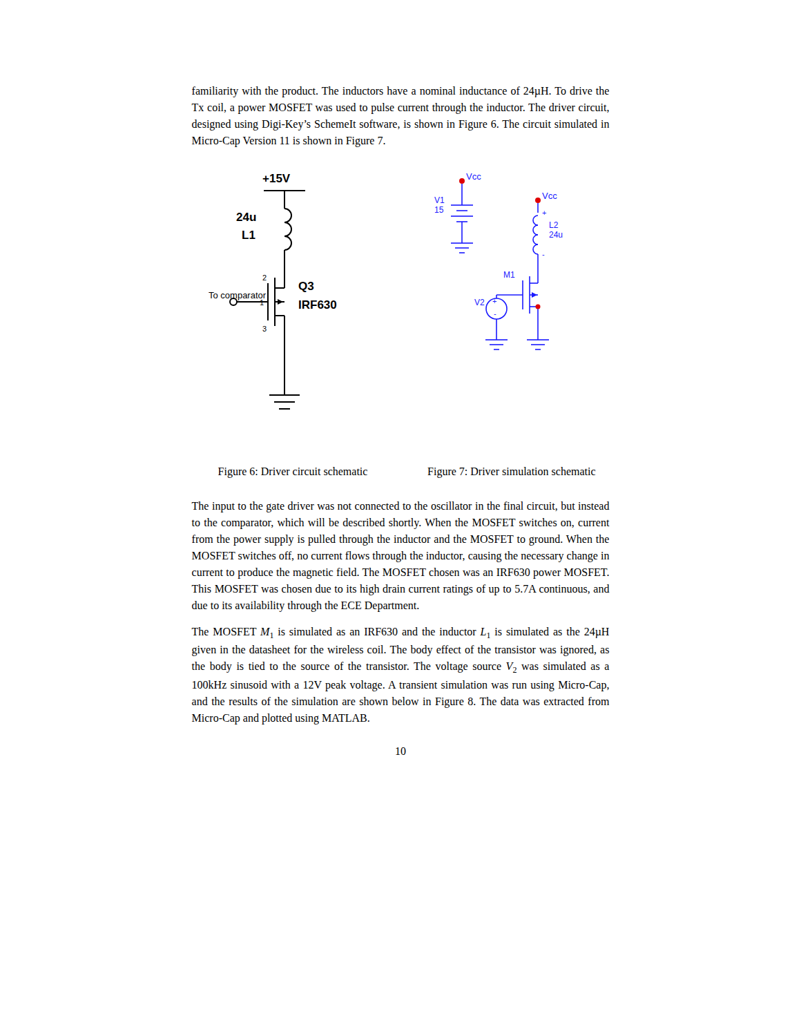familiarity with the product. The inductors have a nominal inductance of 24µH. To drive the Tx coil, a power MOSFET was used to pulse current through the inductor. The driver circuit, designed using Digi-Key’s SchemeIt software, is shown in Figure 6. The circuit simulated in Micro-Cap Version 11 is shown in Figure 7.
+15V 24u L1 2 1 3 To comparator Q3 IRF630
Vcc V1 15 Vcc + L2 24u - M1 + - V2
Figure 6: Driver circuit schematic
Figure 7: Driver simulation schematic
The input to the gate driver was not connected to the oscillator in the final circuit, but instead to the comparator, which will be described shortly. When the MOSFET switches on, current from the power supply is pulled through the inductor and the MOSFET to ground. When the MOSFET switches off, no current flows through the inductor, causing the necessary change in current to produce the magnetic field. The MOSFET chosen was an IRF630 power MOSFET. This MOSFET was chosen due to its high drain current ratings of up to 5.7A continuous, and due to its availability through the ECE Department.
The MOSFET M 1 is simulated as an IRF630 and the inductor L 1 is simulated as the 24µH given in the datasheet for the wireless coil. The body effect of the transistor was ignored, as the body is tied to the source of the transistor. The voltage source V 2 was simulated as a 100kHz sinusoid with a 12V peak voltage. A transient simulation was run using Micro-Cap, and the results of the simulation are shown below in Figure 8. The data was extracted from Micro-Cap and plotted using MATLAB.
10